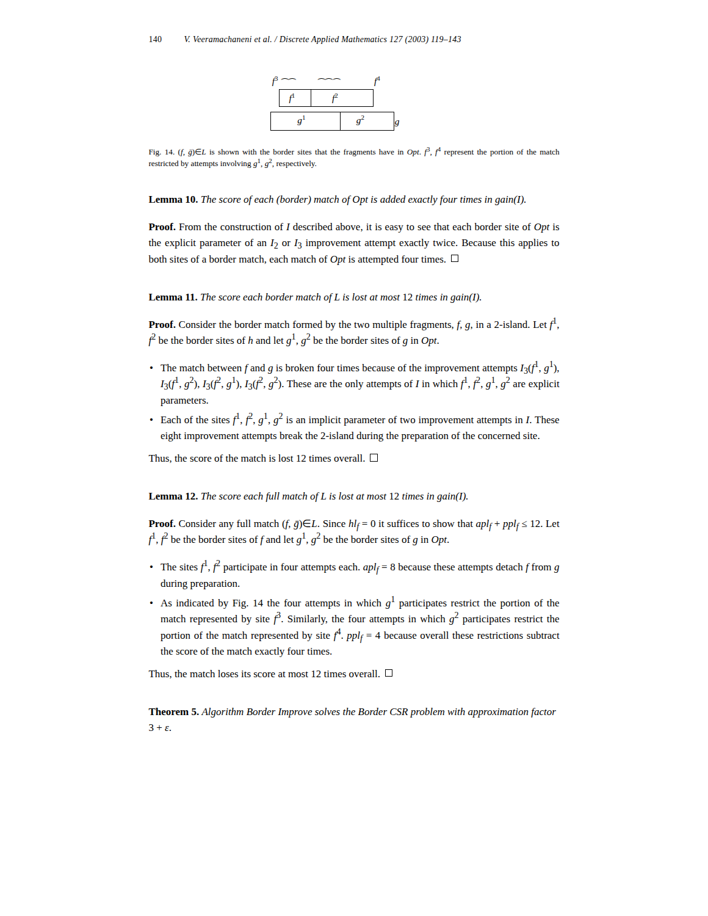140 V. Veeramachaneni et al. / Discrete Applied Mathematics 127 (2003) 119–143
f3 f4 ⏜⏜ ⏜⏜⏜
f1 f2
g1 g2 g
Fig. 14. (f, ḡ)∈L is shown with the border sites that the fragments have in Opt. f3, f4 represent the portion of the match restricted by attempts involving g1, g2, respectively.
Lemma 10. The score of each (border) match of Opt is added exactly four times in gain(I).
Proof. From the construction of I described above, it is easy to see that each border site of Opt is the explicit parameter of an I2 or I3 improvement attempt exactly twice. Because this applies to both sites of a border match, each match of Opt is attempted four times.
Lemma 11. The score each border match of L is lost at most 12 times in gain(I).
Proof. Consider the border match formed by the two multiple fragments, f, g, in a 2-island. Let f1, f2 be the border sites of h and let g1, g2 be the border sites of g in Opt.
The match between f and g is broken four times because of the improvement attempts I3(f1, g1), I3(f1, g2), I3(f2, g1), I3(f2, g2). These are the only attempts of I in which f1, f2, g1, g2 are explicit parameters.
Each of the sites f1, f2, g1, g2 is an implicit parameter of two improvement attempts in I. These eight improvement attempts break the 2-island during the preparation of the concerned site.
Thus, the score of the match is lost 12 times overall.
Lemma 12. The score each full match of L is lost at most 12 times in gain(I).
Proof. Consider any full match (f, ḡ)∈L. Since hlf = 0 it suffices to show that aplf + pplf ≤ 12. Let f1, f2 be the border sites of f and let g1, g2 be the border sites of g in Opt.
The sites f1, f2 participate in four attempts each. aplf = 8 because these attempts detach f from g during preparation.
As indicated by Fig. 14 the four attempts in which g1 participates restrict the portion of the match represented by site f3. Similarly, the four attempts in which g2 participates restrict the portion of the match represented by site f4. pplf = 4 because overall these restrictions subtract the score of the match exactly four times.
Thus, the match loses its score at most 12 times overall.
Theorem 5. Algorithm Border Improve solves the Border CSR problem with approximation factor 3 + ε.